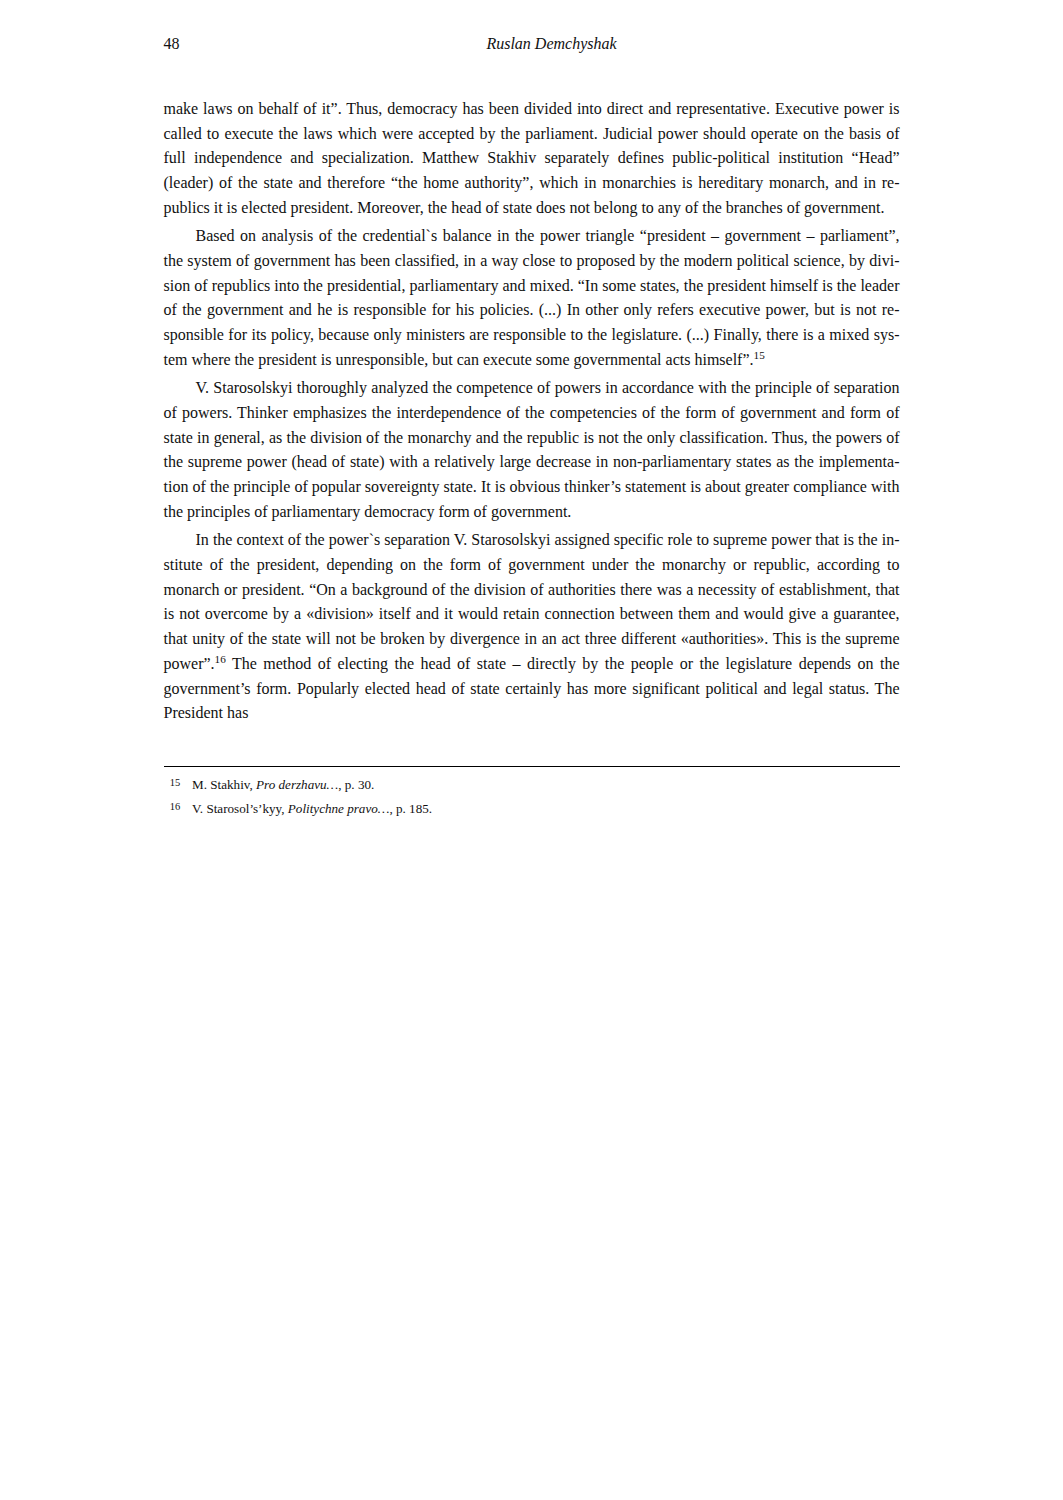48 Ruslan Demchyshak
make laws on behalf of it”. Thus, democracy has been divided into direct and representative. Executive power is called to execute the laws which were accepted by the parliament. Judicial power should operate on the basis of full independence and specialization. Matthew Stakhiv separately defines public-political institution “Head” (leader) of the state and therefore “the home authority”, which in monarchies is hereditary monarch, and in republics it is elected president. Moreover, the head of state does not belong to any of the branches of government.
Based on analysis of the credential`s balance in the power triangle “president – government – parliament”, the system of government has been classified, in a way close to proposed by the modern political science, by division of republics into the presidential, parliamentary and mixed. “In some states, the president himself is the leader of the government and he is responsible for his policies. (...) In other only refers executive power, but is not responsible for its policy, because only ministers are responsible to the legislature. (...) Finally, there is a mixed system where the president is unresponsible, but can execute some governmental acts himself”.15
V. Starosolskyi thoroughly analyzed the competence of powers in accordance with the principle of separation of powers. Thinker emphasizes the interdependence of the competencies of the form of government and form of state in general, as the division of the monarchy and the republic is not the only classification. Thus, the powers of the supreme power (head of state) with a relatively large decrease in non-parliamentary states as the implementation of the principle of popular sovereignty state. It is obvious thinker’s statement is about greater compliance with the principles of parliamentary democracy form of government.
In the context of the power`s separation V. Starosolskyi assigned specific role to supreme power that is the institute of the president, depending on the form of government under the monarchy or republic, according to monarch or president. “On a background of the division of authorities there was a necessity of establishment, that is not overcome by a «division» itself and it would retain connection between them and would give a guarantee, that unity of the state will not be broken by divergence in an act three different «authorities». This is the supreme power”.16 The method of electing the head of state – directly by the people or the legislature depends on the government’s form. Popularly elected head of state certainly has more significant political and legal status. The President has
15 M. Stakhiv, Pro derzhavu…, p. 30.
16 V. Starosol’s’kyy, Politychne pravo…, p. 185.